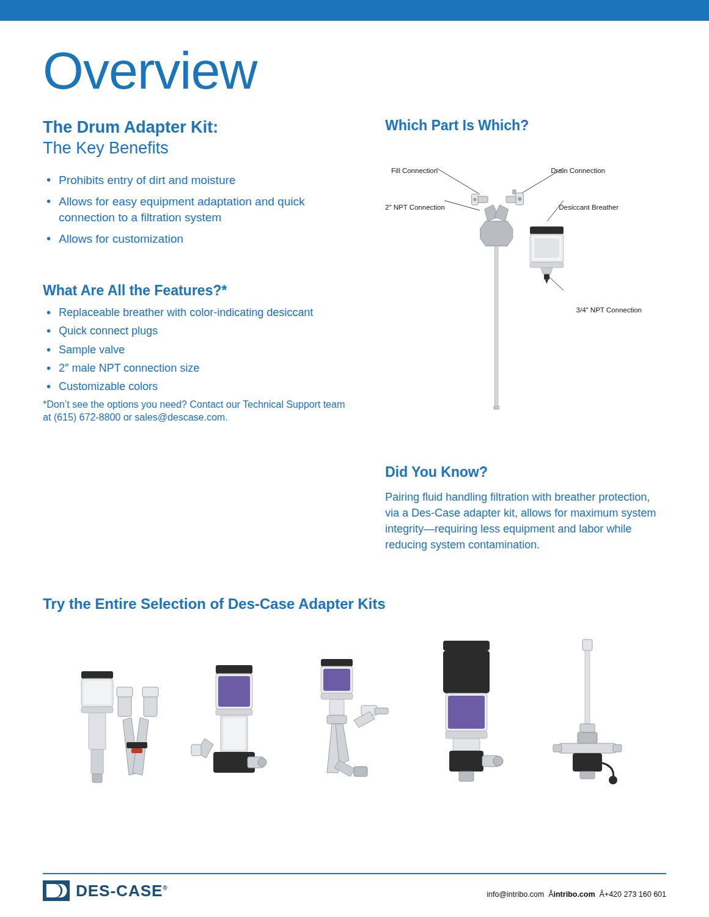Overview
The Drum Adapter Kit:The Key Benefits
Prohibits entry of dirt and moisture
Allows for easy equipment adaptation and quick connection to a filtration system
Allows for customization
What Are All the Features?*
Replaceable breather with color-indicating desiccant
Quick connect plugs
Sample valve
2″ male NPT connection size
Customizable colors
*Don’t see the options you need? Contact our Technical Support team at (615) 672-8800 or sales@descase.com.
Which Part Is Which?
Fill Connection Drain Connection 2″ NPT Connection Desiccant Breather 3/4″ NPT Connection
Did You Know?
Pairing fluid handling filtration with breather protection, via a Des-Case adapter kit, allows for maximum system integrity—requiring less equipment and labor while reducing system contamination.
Try the Entire Selection of Des-Case Adapter Kits
DES-CASE®
info@intribo.com Åintribo.com Å+420 273 160 601